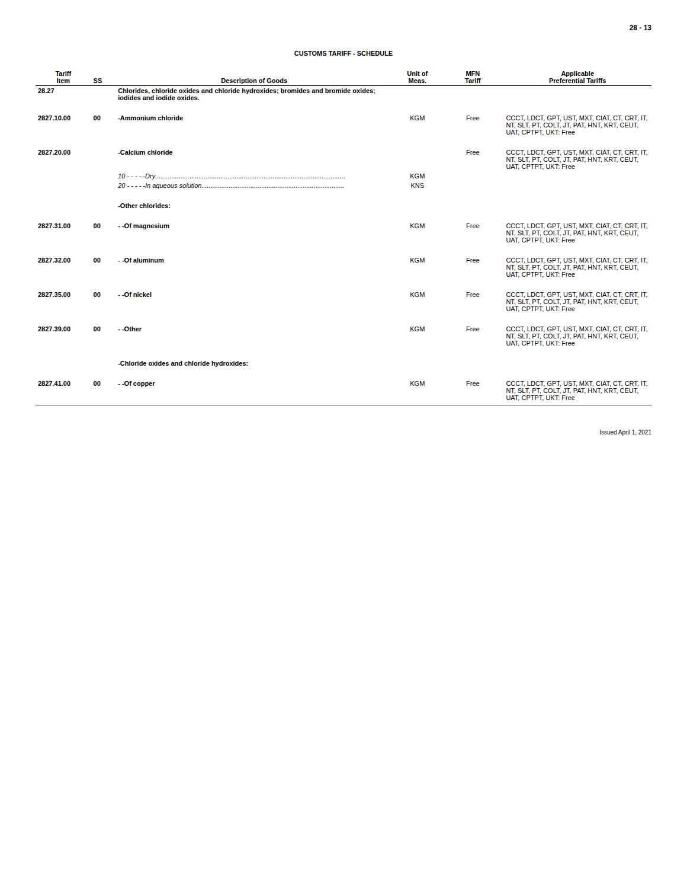28 - 13
CUSTOMS TARIFF - SCHEDULE
| Tariff Item | SS | Description of Goods | Unit of Meas. | MFN Tariff | Applicable Preferential Tariffs |
| --- | --- | --- | --- | --- | --- |
| 28.27 | | Chlorides, chloride oxides and chloride hydroxides; bromides and bromide oxides; iodides and iodide oxides. | | | |
| 2827.10.00 | 00 | -Ammonium chloride | KGM | Free | CCCT, LDCT, GPT, UST, MXT, CIAT, CT, CRT, IT, NT, SLT, PT, COLT, JT, PAT, HNT, KRT, CEUT, UAT, CPTPT, UKT: Free |
| 2827.20.00 | | -Calcium chloride | | Free | CCCT, LDCT, GPT, UST, MXT, CIAT, CT, CRT, IT, NT, SLT, PT, COLT, JT, PAT, HNT, KRT, CEUT, UAT, CPTPT, UKT: Free |
| | | 10 - - - - -Dry ......................................................................................................... | KGM | | |
| | | 20 - - - - -In aqueous solution ............................................................................... | KNS | | |
| | | -Other chlorides: | | | |
| 2827.31.00 | 00 | - -Of magnesium | KGM | Free | CCCT, LDCT, GPT, UST, MXT, CIAT, CT, CRT, IT, NT, SLT, PT, COLT, JT, PAT, HNT, KRT, CEUT, UAT, CPTPT, UKT: Free |
| 2827.32.00 | 00 | - -Of aluminum | KGM | Free | CCCT, LDCT, GPT, UST, MXT, CIAT, CT, CRT, IT, NT, SLT, PT, COLT, JT, PAT, HNT, KRT, CEUT, UAT, CPTPT, UKT: Free |
| 2827.35.00 | 00 | - -Of nickel | KGM | Free | CCCT, LDCT, GPT, UST, MXT, CIAT, CT, CRT, IT, NT, SLT, PT, COLT, JT, PAT, HNT, KRT, CEUT, UAT, CPTPT, UKT: Free |
| 2827.39.00 | 00 | - -Other | KGM | Free | CCCT, LDCT, GPT, UST, MXT, CIAT, CT, CRT, IT, NT, SLT, PT, COLT, JT, PAT, HNT, KRT, CEUT, UAT, CPTPT, UKT: Free |
| | | -Chloride oxides and chloride hydroxides: | | | |
| 2827.41.00 | 00 | - -Of copper | KGM | Free | CCCT, LDCT, GPT, UST, MXT, CIAT, CT, CRT, IT, NT, SLT, PT, COLT, JT, PAT, HNT, KRT, CEUT, UAT, CPTPT, UKT: Free |
Issued April 1, 2021